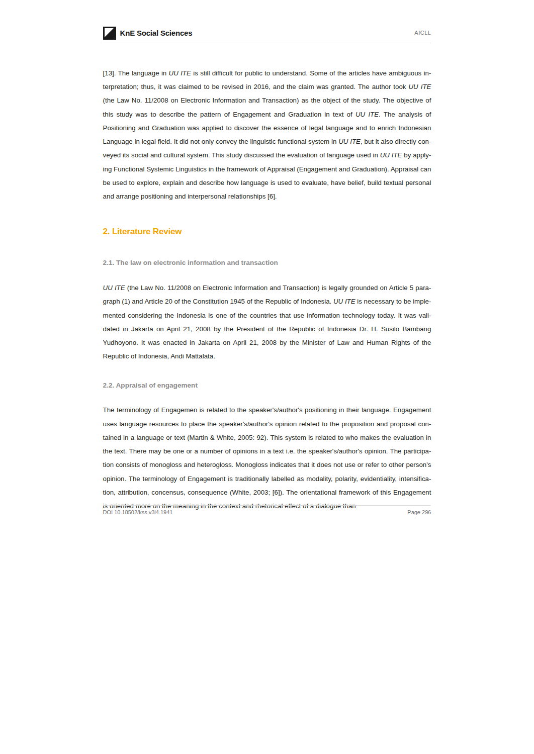KnE Social Sciences
AICLL
[13]. The language in UU ITE is still difficult for public to understand. Some of the articles have ambiguous interpretation; thus, it was claimed to be revised in 2016, and the claim was granted. The author took UU ITE (the Law No. 11/2008 on Electronic Information and Transaction) as the object of the study. The objective of this study was to describe the pattern of Engagement and Graduation in text of UU ITE. The analysis of Positioning and Graduation was applied to discover the essence of legal language and to enrich Indonesian Language in legal field. It did not only convey the linguistic functional system in UU ITE, but it also directly conveyed its social and cultural system. This study discussed the evaluation of language used in UU ITE by applying Functional Systemic Linguistics in the framework of Appraisal (Engagement and Graduation). Appraisal can be used to explore, explain and describe how language is used to evaluate, have belief, build textual personal and arrange positioning and interpersonal relationships [6].
2. Literature Review
2.1. The law on electronic information and transaction
UU ITE (the Law No. 11/2008 on Electronic Information and Transaction) is legally grounded on Article 5 paragraph (1) and Article 20 of the Constitution 1945 of the Republic of Indonesia. UU ITE is necessary to be implemented considering the Indonesia is one of the countries that use information technology today. It was validated in Jakarta on April 21, 2008 by the President of the Republic of Indonesia Dr. H. Susilo Bambang Yudhoyono. It was enacted in Jakarta on April 21, 2008 by the Minister of Law and Human Rights of the Republic of Indonesia, Andi Mattalata.
2.2. Appraisal of engagement
The terminology of Engagemen is related to the speaker's/author's positioning in their language. Engagement uses language resources to place the speaker's/author's opinion related to the proposition and proposal contained in a language or text (Martin & White, 2005: 92). This system is related to who makes the evaluation in the text. There may be one or a number of opinions in a text i.e. the speaker's/author's opinion. The participation consists of monogloss and heterogloss. Monogloss indicates that it does not use or refer to other person's opinion. The terminology of Engagement is traditionally labelled as modality, polarity, evidentiality, intensification, attribution, concensus, consequence (White, 2003; [6]). The orientational framework of this Engagement is oriented more on the meaning in the context and rhetorical effect of a dialogue than
DOI 10.18502/kss.v3i4.1941 Page 296